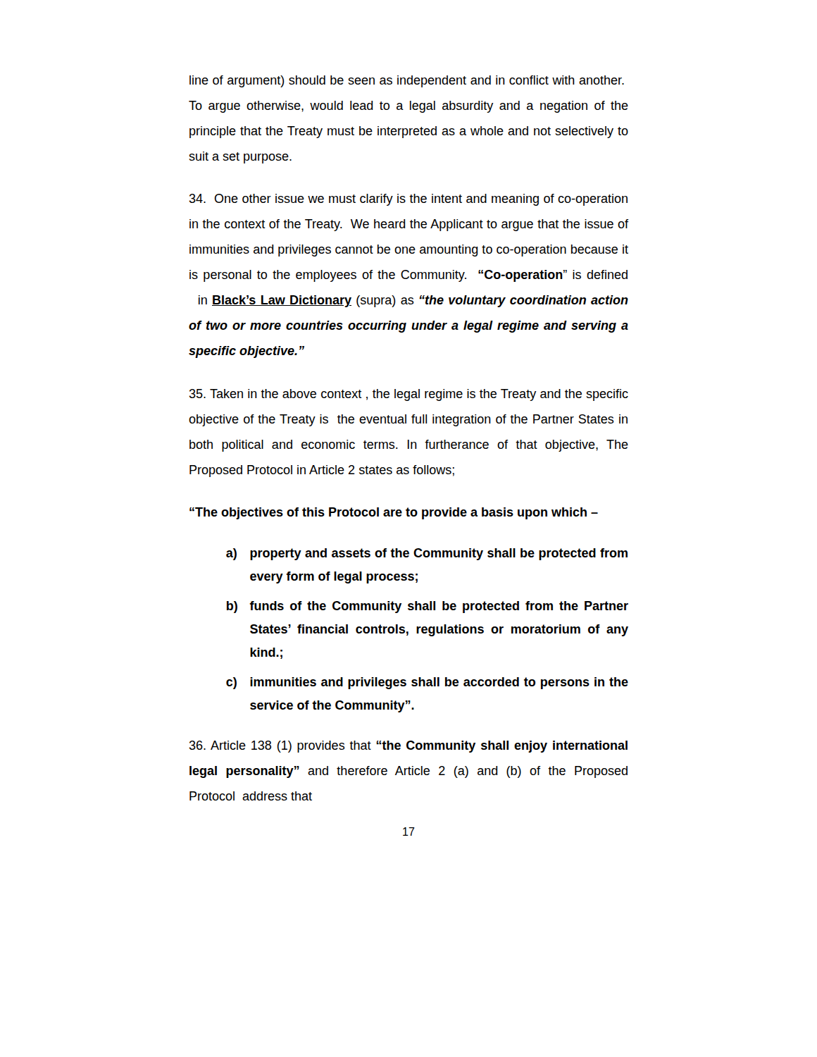line of argument) should be seen as independent and in conflict with another. To argue otherwise, would lead to a legal absurdity and a negation of the principle that the Treaty must be interpreted as a whole and not selectively to suit a set purpose.
34. One other issue we must clarify is the intent and meaning of co-operation in the context of the Treaty. We heard the Applicant to argue that the issue of immunities and privileges cannot be one amounting to co-operation because it is personal to the employees of the Community. “Co-operation” is defined in Black’s Law Dictionary (supra) as “the voluntary coordination action of two or more countries occurring under a legal regime and serving a specific objective.”
35. Taken in the above context , the legal regime is the Treaty and the specific objective of the Treaty is the eventual full integration of the Partner States in both political and economic terms. In furtherance of that objective, The Proposed Protocol in Article 2 states as follows;
“The objectives of this Protocol are to provide a basis upon which –
a)
property and assets of the Community shall be protected from every form of legal process;
b)
funds of the Community shall be protected from the Partner States’ financial controls, regulations or moratorium of any kind.;
c)
immunities and privileges shall be accorded to persons in the service of the Community”.
36. Article 138 (1) provides that “the Community shall enjoy international legal personality” and therefore Article 2 (a) and (b) of the Proposed Protocol address that
17